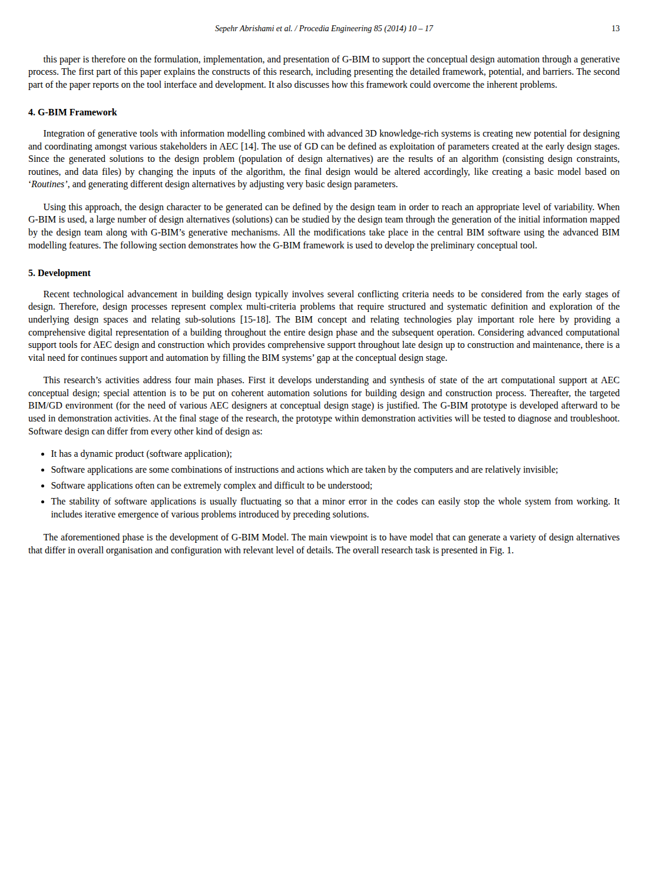Sepehr Abrishami et al. / Procedia Engineering 85 (2014) 10 – 17 13
this paper is therefore on the formulation, implementation, and presentation of G-BIM to support the conceptual design automation through a generative process. The first part of this paper explains the constructs of this research, including presenting the detailed framework, potential, and barriers. The second part of the paper reports on the tool interface and development. It also discusses how this framework could overcome the inherent problems.
4. G-BIM Framework
Integration of generative tools with information modelling combined with advanced 3D knowledge-rich systems is creating new potential for designing and coordinating amongst various stakeholders in AEC [14]. The use of GD can be defined as exploitation of parameters created at the early design stages. Since the generated solutions to the design problem (population of design alternatives) are the results of an algorithm (consisting design constraints, routines, and data files) by changing the inputs of the algorithm, the final design would be altered accordingly, like creating a basic model based on ‘Routines’, and generating different design alternatives by adjusting very basic design parameters.
Using this approach, the design character to be generated can be defined by the design team in order to reach an appropriate level of variability. When G-BIM is used, a large number of design alternatives (solutions) can be studied by the design team through the generation of the initial information mapped by the design team along with G-BIM’s generative mechanisms. All the modifications take place in the central BIM software using the advanced BIM modelling features. The following section demonstrates how the G-BIM framework is used to develop the preliminary conceptual tool.
5. Development
Recent technological advancement in building design typically involves several conflicting criteria needs to be considered from the early stages of design. Therefore, design processes represent complex multi-criteria problems that require structured and systematic definition and exploration of the underlying design spaces and relating sub-solutions [15-18]. The BIM concept and relating technologies play important role here by providing a comprehensive digital representation of a building throughout the entire design phase and the subsequent operation. Considering advanced computational support tools for AEC design and construction which provides comprehensive support throughout late design up to construction and maintenance, there is a vital need for continues support and automation by filling the BIM systems’ gap at the conceptual design stage.
This research’s activities address four main phases. First it develops understanding and synthesis of state of the art computational support at AEC conceptual design; special attention is to be put on coherent automation solutions for building design and construction process. Thereafter, the targeted BIM/GD environment (for the need of various AEC designers at conceptual design stage) is justified. The G-BIM prototype is developed afterward to be used in demonstration activities. At the final stage of the research, the prototype within demonstration activities will be tested to diagnose and troubleshoot. Software design can differ from every other kind of design as:
It has a dynamic product (software application);
Software applications are some combinations of instructions and actions which are taken by the computers and are relatively invisible;
Software applications often can be extremely complex and difficult to be understood;
The stability of software applications is usually fluctuating so that a minor error in the codes can easily stop the whole system from working. It includes iterative emergence of various problems introduced by preceding solutions.
The aforementioned phase is the development of G-BIM Model. The main viewpoint is to have model that can generate a variety of design alternatives that differ in overall organisation and configuration with relevant level of details. The overall research task is presented in Fig. 1.